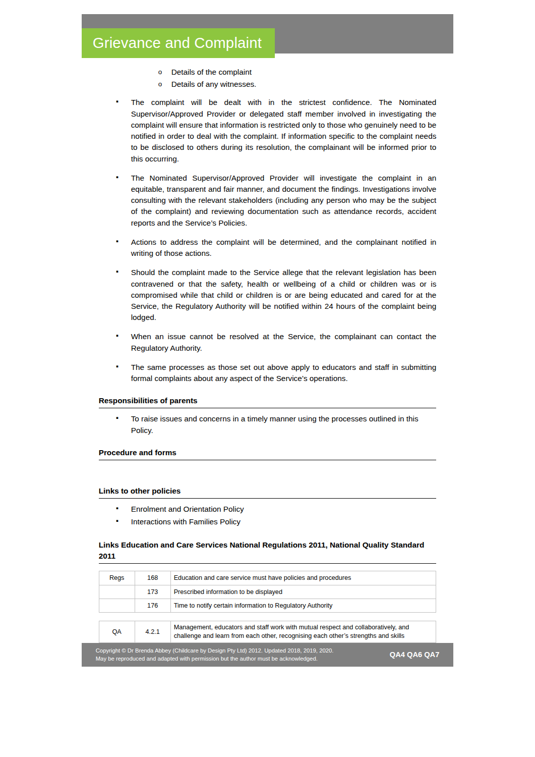Grievance and Complaint
Details of the complaint
Details of any witnesses.
The complaint will be dealt with in the strictest confidence. The Nominated Supervisor/Approved Provider or delegated staff member involved in investigating the complaint will ensure that information is restricted only to those who genuinely need to be notified in order to deal with the complaint. If information specific to the complaint needs to be disclosed to others during its resolution, the complainant will be informed prior to this occurring.
The Nominated Supervisor/Approved Provider will investigate the complaint in an equitable, transparent and fair manner, and document the findings. Investigations involve consulting with the relevant stakeholders (including any person who may be the subject of the complaint) and reviewing documentation such as attendance records, accident reports and the Service’s Policies.
Actions to address the complaint will be determined, and the complainant notified in writing of those actions.
Should the complaint made to the Service allege that the relevant legislation has been contravened or that the safety, health or wellbeing of a child or children was or is compromised while that child or children is or are being educated and cared for at the Service, the Regulatory Authority will be notified within 24 hours of the complaint being lodged.
When an issue cannot be resolved at the Service, the complainant can contact the Regulatory Authority.
The same processes as those set out above apply to educators and staff in submitting formal complaints about any aspect of the Service’s operations.
Responsibilities of parents
To raise issues and concerns in a timely manner using the processes outlined in this Policy.
Procedure and forms
Links to other policies
Enrolment and Orientation Policy
Interactions with Families Policy
Links Education and Care Services National Regulations 2011, National Quality Standard 2011
| Regs | 168 | Education and care service must have policies and procedures |
| | 173 | Prescribed information to be displayed |
| | 176 | Time to notify certain information to Regulatory Authority |
| QA | 4.2.1 | Management, educators and staff work with mutual respect and collaboratively, and challenge and learn from each other, recognising each other’s strengths and skills |
Copyright © Dr Brenda Abbey (Childcare by Design Pty Ltd) 2012. Updated 2018, 2019, 2020.
May be reproduced and adapted with permission but the author must be acknowledged.
QA4 QA6 QA7